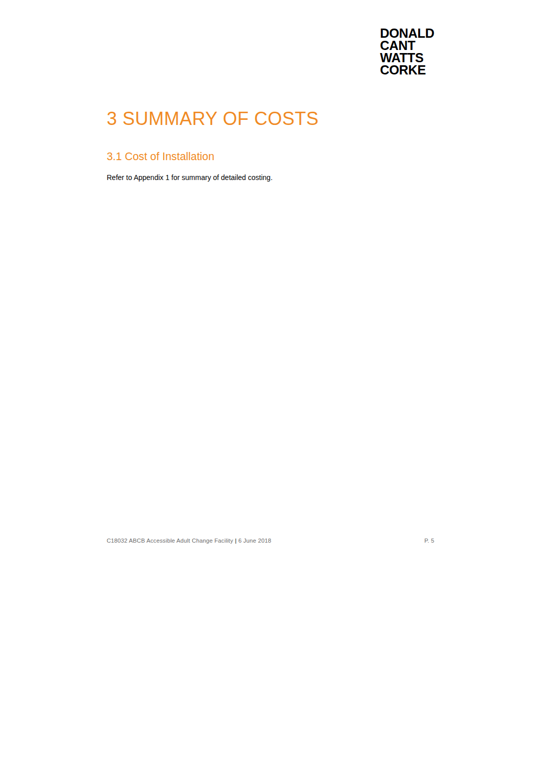DONALD
CANT
WATTS
CORKE
3 SUMMARY OF COSTS
3.1 Cost of Installation
Refer to Appendix 1 for summary of detailed costing.
C18032 ABCB Accessible Adult Change Facility | 6 June 2018
P. 5